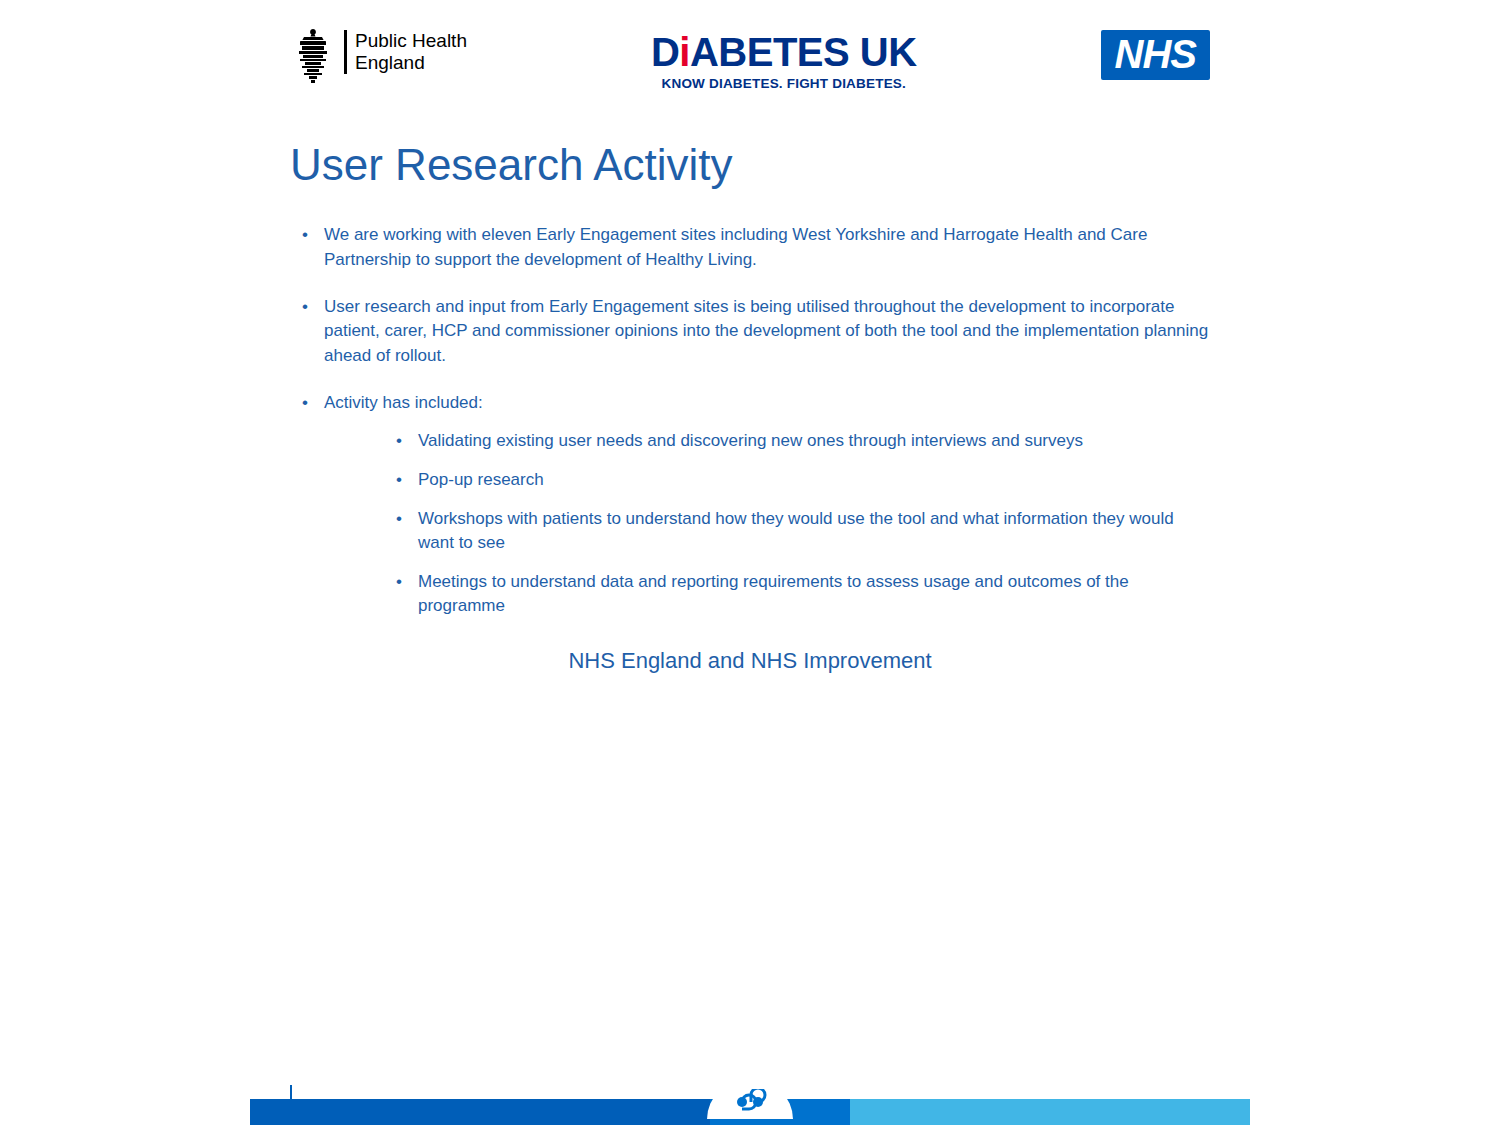Public Health
England
Di ABETES UK
KNOW DIABETES. FIGHT DIABETES.
NHS
User Research Activity
We are working with eleven Early Engagement sites including West Yorkshire and Harrogate Health and Care Partnership to support the development of Healthy Living.
User research and input from Early Engagement sites is being utilised throughout the development to incorporate patient, carer, HCP and commissioner opinions into the development of both the tool and the implementation planning ahead of rollout.
Activity has included:
Validating existing user needs and discovering new ones through interviews and surveys
Pop-up research
Workshops with patients to understand how they would use the tool and what information they would want to see
Meetings to understand data and reporting requirements to assess usage and outcomes of the programme
NHS England and NHS Improvement